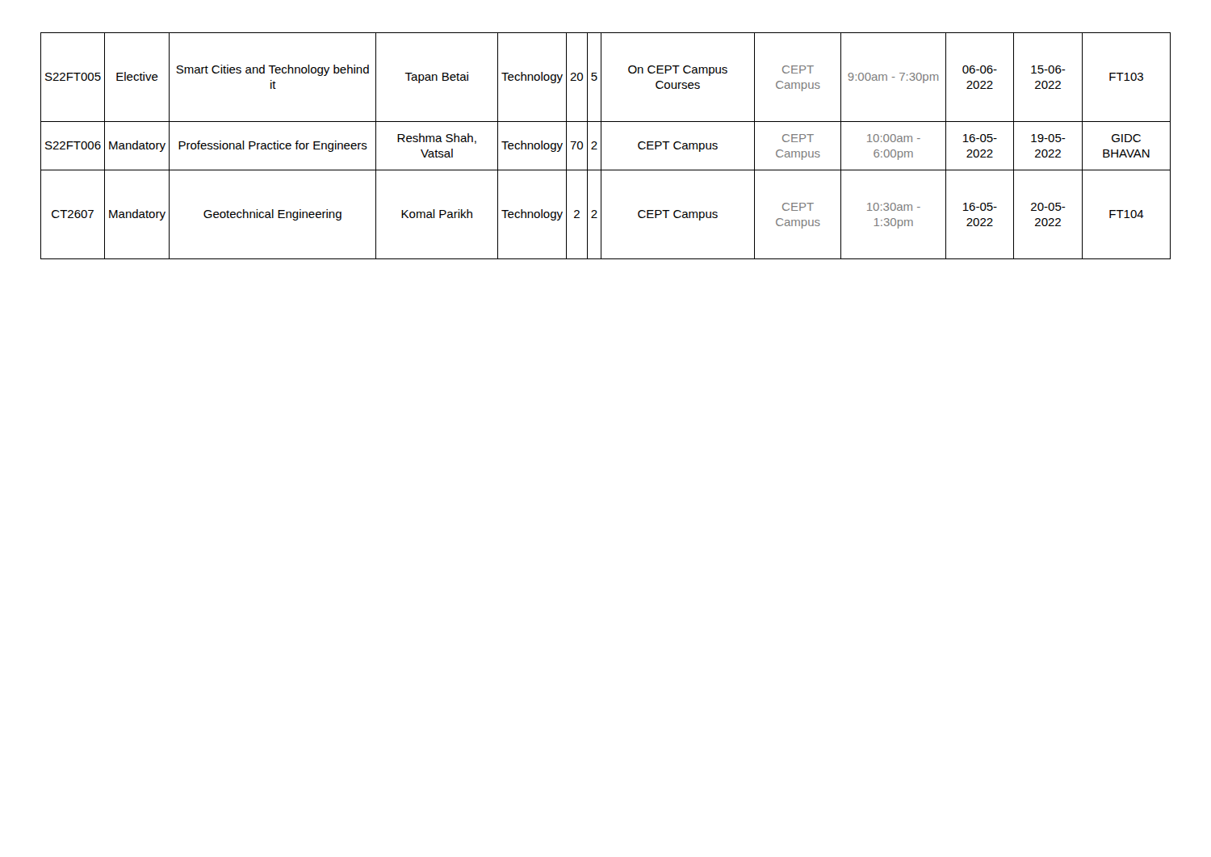| S22FT005 | Elective | Smart Cities and Technology behind it | Tapan Betai | Technology | 20 | 5 | On CEPT Campus Courses | CEPT Campus | 9:00am - 7:30pm | 06-06-2022 | 15-06-2022 | FT103 |
| S22FT006 | Mandatory | Professional Practice for Engineers | Reshma Shah, Vatsal | Technology | 70 | 2 | CEPT Campus | CEPT Campus | 10:00am - 6:00pm | 16-05-2022 | 19-05-2022 | GIDC BHAVAN |
| CT2607 | Mandatory | Geotechnical Engineering | Komal Parikh | Technology | 2 | 2 | CEPT Campus | CEPT Campus | 10:30am - 1:30pm | 16-05-2022 | 20-05-2022 | FT104 |